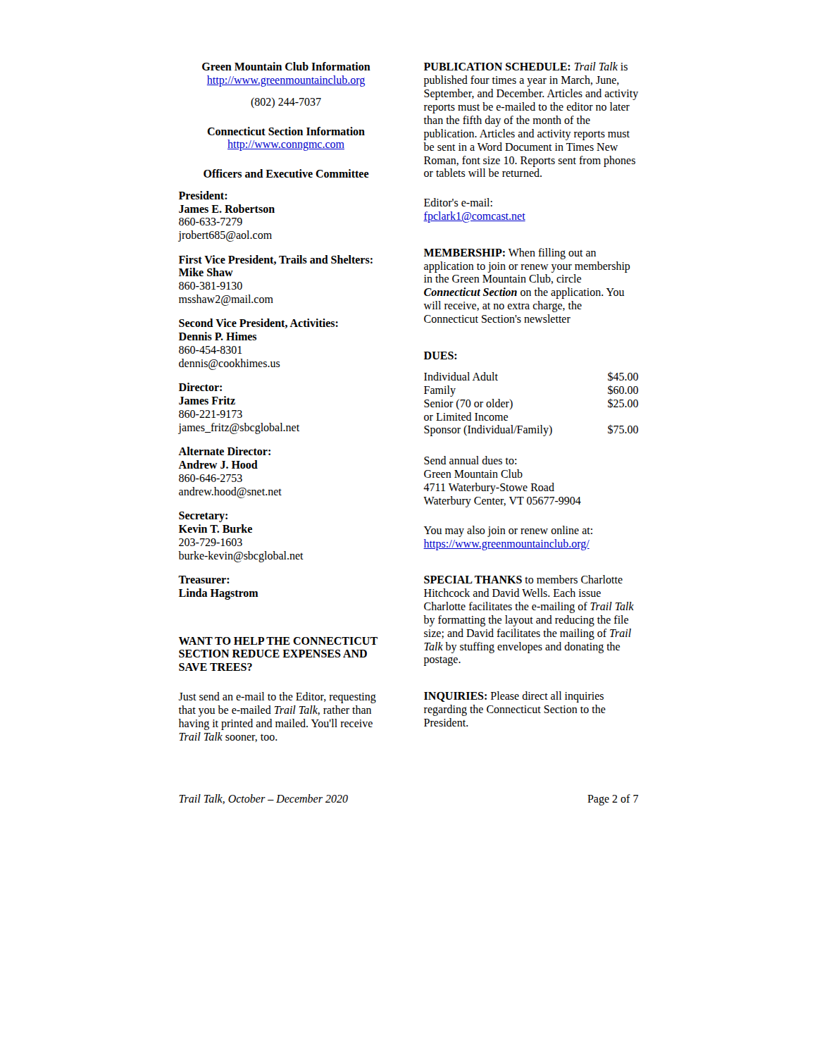Green Mountain Club Information
http://www.greenmountainclub.org
(802) 244-7037
Connecticut Section Information
http://www.conngmc.com
Officers and Executive Committee
President:
James E. Robertson
860-633-7279
jrobert685@aol.com
First Vice President, Trails and Shelters:
Mike Shaw
860-381-9130
msshaw2@mail.com
Second Vice President, Activities:
Dennis P. Himes
860-454-8301
dennis@cookhimes.us
Director:
James Fritz
860-221-9173
james_fritz@sbcglobal.net
Alternate Director:
Andrew J. Hood
860-646-2753
andrew.hood@snet.net
Secretary:
Kevin T. Burke
203-729-1603
burke-kevin@sbcglobal.net
Treasurer:
Linda Hagstrom
WANT TO HELP THE CONNECTICUT SECTION REDUCE EXPENSES AND SAVE TREES?
Just send an e-mail to the Editor, requesting that you be e-mailed Trail Talk, rather than having it printed and mailed. You'll receive Trail Talk sooner, too.
PUBLICATION SCHEDULE: Trail Talk is published four times a year in March, June, September, and December. Articles and activity reports must be e-mailed to the editor no later than the fifth day of the month of the publication. Articles and activity reports must be sent in a Word Document in Times New Roman, font size 10. Reports sent from phones or tablets will be returned.
Editor's e-mail:
fpclark1@comcast.net
MEMBERSHIP: When filling out an application to join or renew your membership in the Green Mountain Club, circle Connecticut Section on the application. You will receive, at no extra charge, the Connecticut Section's newsletter
DUES:
| Individual Adult | $45.00 |
| Family | $60.00 |
| Senior (70 or older) or Limited Income | $25.00 |
| Sponsor (Individual/Family) | $75.00 |
Send annual dues to:
Green Mountain Club
4711 Waterbury-Stowe Road
Waterbury Center, VT 05677-9904
You may also join or renew online at:
https://www.greenmountainclub.org/
SPECIAL THANKS to members Charlotte Hitchcock and David Wells. Each issue Charlotte facilitates the e-mailing of Trail Talk by formatting the layout and reducing the file size; and David facilitates the mailing of Trail Talk by stuffing envelopes and donating the postage.
INQUIRIES: Please direct all inquiries regarding the Connecticut Section to the President.
Trail Talk, October – December 2020
Page 2 of 7